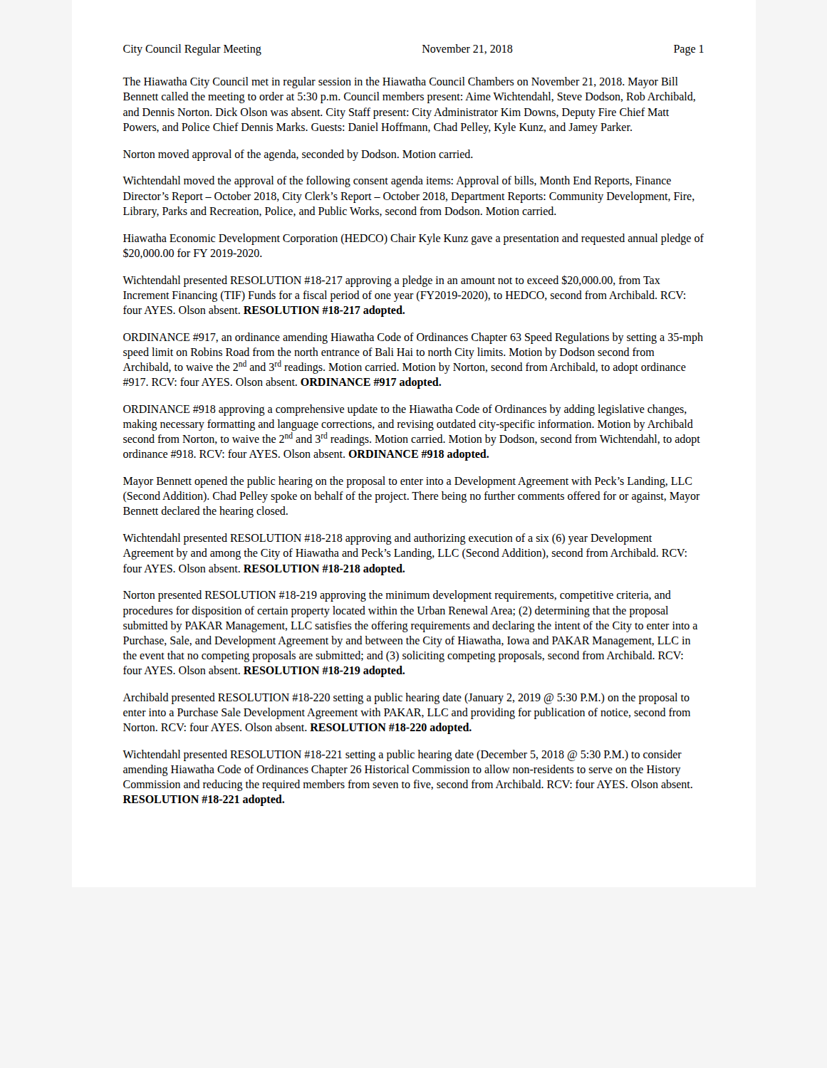City Council Regular Meeting November 21, 2018 Page 1
The Hiawatha City Council met in regular session in the Hiawatha Council Chambers on November 21, 2018. Mayor Bill Bennett called the meeting to order at 5:30 p.m. Council members present: Aime Wichtendahl, Steve Dodson, Rob Archibald, and Dennis Norton. Dick Olson was absent. City Staff present: City Administrator Kim Downs, Deputy Fire Chief Matt Powers, and Police Chief Dennis Marks. Guests: Daniel Hoffmann, Chad Pelley, Kyle Kunz, and Jamey Parker.
Norton moved approval of the agenda, seconded by Dodson. Motion carried.
Wichtendahl moved the approval of the following consent agenda items: Approval of bills, Month End Reports, Finance Director’s Report – October 2018, City Clerk’s Report – October 2018, Department Reports: Community Development, Fire, Library, Parks and Recreation, Police, and Public Works, second from Dodson. Motion carried.
Hiawatha Economic Development Corporation (HEDCO) Chair Kyle Kunz gave a presentation and requested annual pledge of $20,000.00 for FY 2019-2020.
Wichtendahl presented RESOLUTION #18-217 approving a pledge in an amount not to exceed $20,000.00, from Tax Increment Financing (TIF) Funds for a fiscal period of one year (FY2019-2020), to HEDCO, second from Archibald. RCV: four AYES. Olson absent. RESOLUTION #18-217 adopted.
ORDINANCE #917, an ordinance amending Hiawatha Code of Ordinances Chapter 63 Speed Regulations by setting a 35-mph speed limit on Robins Road from the north entrance of Bali Hai to north City limits. Motion by Dodson second from Archibald, to waive the 2nd and 3rd readings. Motion carried. Motion by Norton, second from Archibald, to adopt ordinance #917. RCV: four AYES. Olson absent. ORDINANCE #917 adopted.
ORDINANCE #918 approving a comprehensive update to the Hiawatha Code of Ordinances by adding legislative changes, making necessary formatting and language corrections, and revising outdated city-specific information. Motion by Archibald second from Norton, to waive the 2nd and 3rd readings. Motion carried. Motion by Dodson, second from Wichtendahl, to adopt ordinance #918. RCV: four AYES. Olson absent. ORDINANCE #918 adopted.
Mayor Bennett opened the public hearing on the proposal to enter into a Development Agreement with Peck’s Landing, LLC (Second Addition). Chad Pelley spoke on behalf of the project. There being no further comments offered for or against, Mayor Bennett declared the hearing closed.
Wichtendahl presented RESOLUTION #18-218 approving and authorizing execution of a six (6) year Development Agreement by and among the City of Hiawatha and Peck’s Landing, LLC (Second Addition), second from Archibald. RCV: four AYES. Olson absent. RESOLUTION #18-218 adopted.
Norton presented RESOLUTION #18-219 approving the minimum development requirements, competitive criteria, and procedures for disposition of certain property located within the Urban Renewal Area; (2) determining that the proposal submitted by PAKAR Management, LLC satisfies the offering requirements and declaring the intent of the City to enter into a Purchase, Sale, and Development Agreement by and between the City of Hiawatha, Iowa and PAKAR Management, LLC in the event that no competing proposals are submitted; and (3) soliciting competing proposals, second from Archibald. RCV: four AYES. Olson absent. RESOLUTION #18-219 adopted.
Archibald presented RESOLUTION #18-220 setting a public hearing date (January 2, 2019 @ 5:30 P.M.) on the proposal to enter into a Purchase Sale Development Agreement with PAKAR, LLC and providing for publication of notice, second from Norton. RCV: four AYES. Olson absent. RESOLUTION #18-220 adopted.
Wichtendahl presented RESOLUTION #18-221 setting a public hearing date (December 5, 2018 @ 5:30 P.M.) to consider amending Hiawatha Code of Ordinances Chapter 26 Historical Commission to allow non-residents to serve on the History Commission and reducing the required members from seven to five, second from Archibald. RCV: four AYES. Olson absent. RESOLUTION #18-221 adopted.